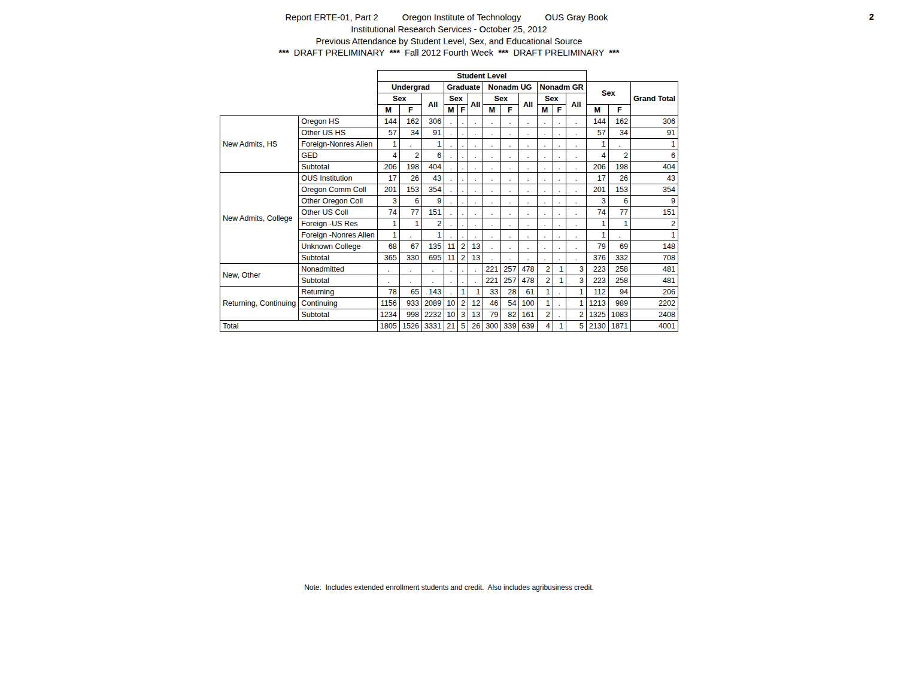2
Report ERTE-01, Part 2 Oregon Institute of Technology OUS Gray Book
Institutional Research Services - October 25, 2012
Previous Attendance by Student Level, Sex, and Educational Source
*** DRAFT PRELIMINARY *** Fall 2012 Fourth Week *** DRAFT PRELIMINARY ***
| | Student Level | |
| --- | --- | --- |
| Undergrad | Graduate | Nonadm UG | Nonadm GR | Sex | Grand Total |
| Sex | All | Sex | All | Sex | All | Sex | All |
| M | F | M | F | M | F | M | F | M | F |
| New Admits, HS | Oregon HS | 144 | 162 | 306 | . | . | . | . | . | . | . | . | . | 144 | 162 | 306 |
| Other US HS | 57 | 34 | 91 | . | . | . | . | . | . | . | . | . | 57 | 34 | 91 |
| Foreign-Nonres Alien | 1 | . | 1 | . | . | . | . | . | . | . | . | . | 1 | . | 1 |
| GED | 4 | 2 | 6 | . | . | . | . | . | . | . | . | . | 4 | 2 | 6 |
| Subtotal | 206 | 198 | 404 | . | . | . | . | . | . | . | . | . | 206 | 198 | 404 |
| New Admits, College | OUS Institution | 17 | 26 | 43 | . | . | . | . | . | . | . | . | . | 17 | 26 | 43 |
| Oregon Comm Coll | 201 | 153 | 354 | . | . | . | . | . | . | . | . | . | 201 | 153 | 354 |
| Other Oregon Coll | 3 | 6 | 9 | . | . | . | . | . | . | . | . | . | 3 | 6 | 9 |
| Other US Coll | 74 | 77 | 151 | . | . | . | . | . | . | . | . | . | 74 | 77 | 151 |
| Foreign -US Res | 1 | 1 | 2 | . | . | . | . | . | . | . | . | . | 1 | 1 | 2 |
| Foreign -Nonres Alien | 1 | . | 1 | . | . | . | . | . | . | . | . | . | 1 | . | 1 |
| Unknown College | 68 | 67 | 135 | 11 | 2 | 13 | . | . | . | . | . | . | 79 | 69 | 148 |
| Subtotal | 365 | 330 | 695 | 11 | 2 | 13 | . | . | . | . | . | . | 376 | 332 | 708 |
| New, Other | Nonadmitted | . | . | . | . | . | . | 221 | 257 | 478 | 2 | 1 | 3 | 223 | 258 | 481 |
| Subtotal | . | . | . | . | . | . | 221 | 257 | 478 | 2 | 1 | 3 | 223 | 258 | 481 |
| Returning, Continuing | Returning | 78 | 65 | 143 | . | 1 | 1 | 33 | 28 | 61 | 1 | . | 1 | 112 | 94 | 206 |
| Continuing | 1156 | 933 | 2089 | 10 | 2 | 12 | 46 | 54 | 100 | 1 | . | 1 | 1213 | 989 | 2202 |
| Subtotal | 1234 | 998 | 2232 | 10 | 3 | 13 | 79 | 82 | 161 | 2 | . | 2 | 1325 | 1083 | 2408 |
| Total | 1805 | 1526 | 3331 | 21 | 5 | 26 | 300 | 339 | 639 | 4 | 1 | 5 | 2130 | 1871 | 4001 |
Note: Includes extended enrollment students and credit. Also includes agribusiness credit.